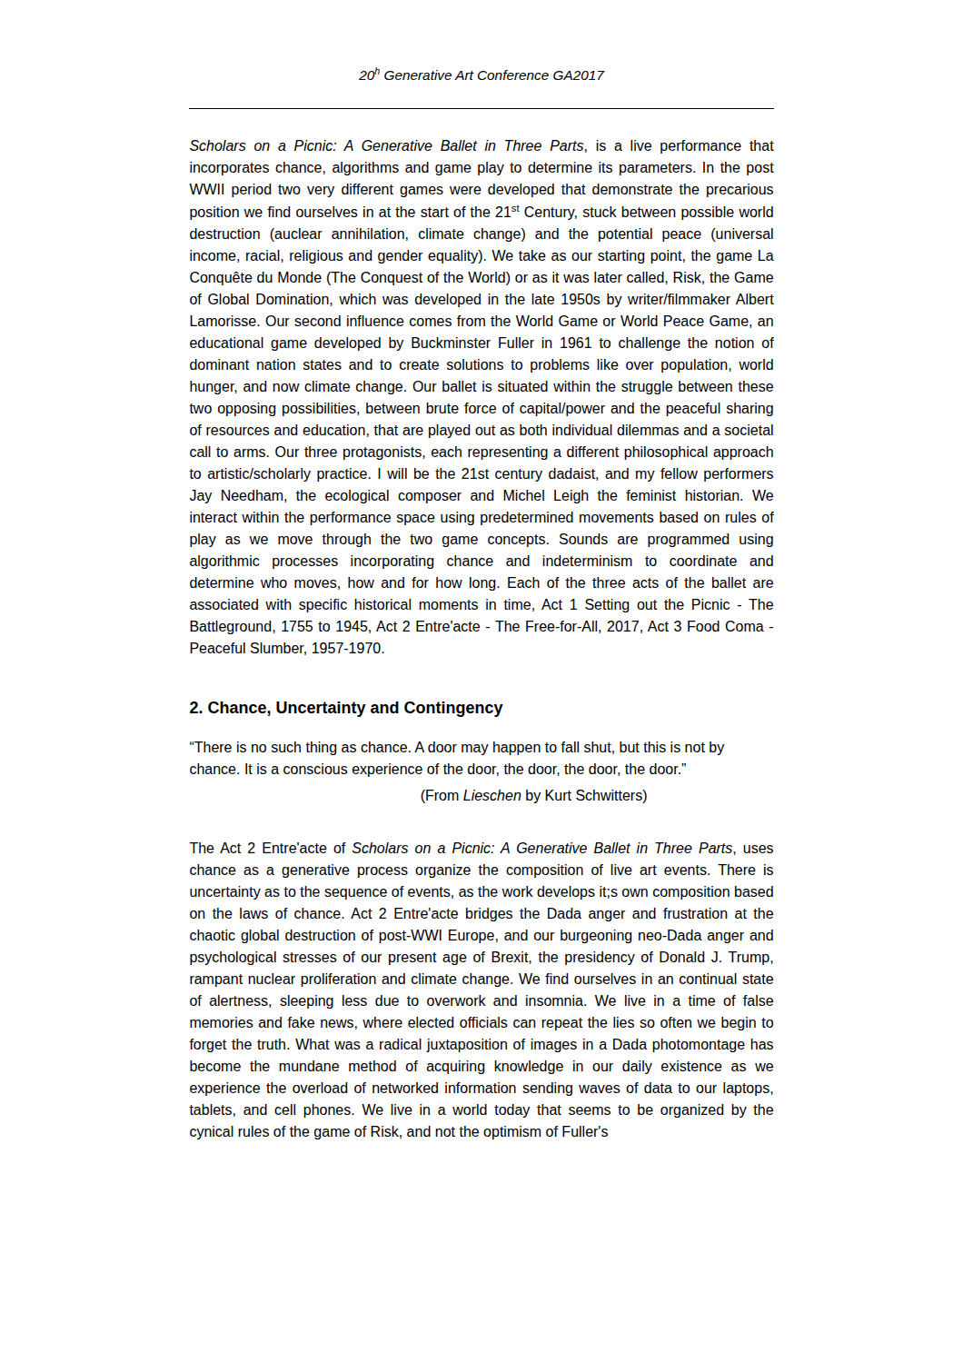20h Generative Art Conference GA2017
Scholars on a Picnic: A Generative Ballet in Three Parts, is a live performance that incorporates chance, algorithms and game play to determine its parameters. In the post WWII period two very different games were developed that demonstrate the precarious position we find ourselves in at the start of the 21st Century, stuck between possible world destruction (auclear annihilation, climate change) and the potential peace (universal income, racial, religious and gender equality). We take as our starting point, the game La Conquête du Monde (The Conquest of the World) or as it was later called, Risk, the Game of Global Domination, which was developed in the late 1950s by writer/filmmaker Albert Lamorisse. Our second influence comes from the World Game or World Peace Game, an educational game developed by Buckminster Fuller in 1961 to challenge the notion of dominant nation states and to create solutions to problems like over population, world hunger, and now climate change. Our ballet is situated within the struggle between these two opposing possibilities, between brute force of capital/power and the peaceful sharing of resources and education, that are played out as both individual dilemmas and a societal call to arms. Our three protagonists, each representing a different philosophical approach to artistic/scholarly practice. I will be the 21st century dadaist, and my fellow performers Jay Needham, the ecological composer and Michel Leigh the feminist historian. We interact within the performance space using predetermined movements based on rules of play as we move through the two game concepts. Sounds are programmed using algorithmic processes incorporating chance and indeterminism to coordinate and determine who moves, how and for how long. Each of the three acts of the ballet are associated with specific historical moments in time, Act 1 Setting out the Picnic - The Battleground, 1755 to 1945, Act 2 Entre'acte - The Free-for-All, 2017, Act 3 Food Coma - Peaceful Slumber, 1957-1970.
2. Chance, Uncertainty and Contingency
“There is no such thing as chance. A door may happen to fall shut, but this is not by chance. It is a conscious experience of the door, the door, the door, the door.”
(From Lieschen by Kurt Schwitters)
The Act 2 Entre'acte of Scholars on a Picnic: A Generative Ballet in Three Parts, uses chance as a generative process organize the composition of live art events. There is uncertainty as to the sequence of events, as the work develops it;s own composition based on the laws of chance. Act 2 Entre'acte bridges the Dada anger and frustration at the chaotic global destruction of post-WWI Europe, and our burgeoning neo-Dada anger and psychological stresses of our present age of Brexit, the presidency of Donald J. Trump, rampant nuclear proliferation and climate change. We find ourselves in an continual state of alertness, sleeping less due to overwork and insomnia. We live in a time of false memories and fake news, where elected officials can repeat the lies so often we begin to forget the truth. What was a radical juxtaposition of images in a Dada photomontage has become the mundane method of acquiring knowledge in our daily existence as we experience the overload of networked information sending waves of data to our laptops, tablets, and cell phones. We live in a world today that seems to be organized by the cynical rules of the game of Risk, and not the optimism of Fuller's